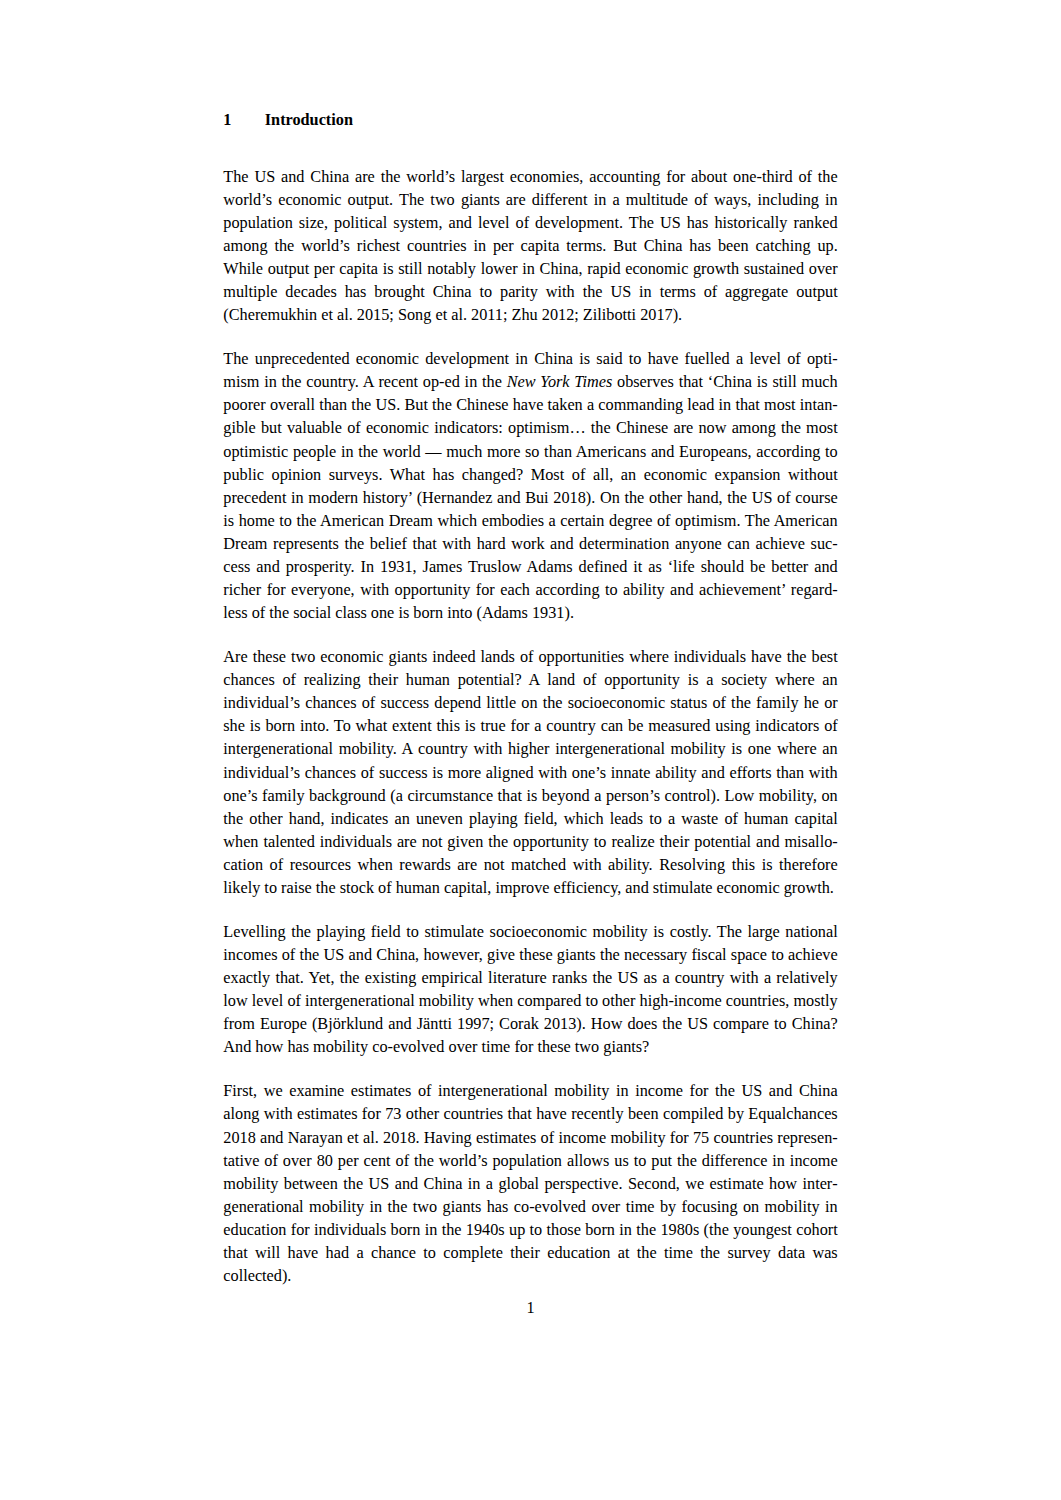1 Introduction
The US and China are the world’s largest economies, accounting for about one-third of the world’s economic output. The two giants are different in a multitude of ways, including in population size, political system, and level of development. The US has historically ranked among the world’s richest countries in per capita terms. But China has been catching up. While output per capita is still notably lower in China, rapid economic growth sustained over multiple decades has brought China to parity with the US in terms of aggregate output (Cheremukhin et al. 2015; Song et al. 2011; Zhu 2012; Zilibotti 2017).
The unprecedented economic development in China is said to have fuelled a level of optimism in the country. A recent op-ed in the New York Times observes that ‘China is still much poorer overall than the US. But the Chinese have taken a commanding lead in that most intangible but valuable of economic indicators: optimism… the Chinese are now among the most optimistic people in the world — much more so than Americans and Europeans, according to public opinion surveys. What has changed? Most of all, an economic expansion without precedent in modern history’ (Hernandez and Bui 2018). On the other hand, the US of course is home to the American Dream which embodies a certain degree of optimism. The American Dream represents the belief that with hard work and determination anyone can achieve success and prosperity. In 1931, James Truslow Adams defined it as ‘life should be better and richer for everyone, with opportunity for each according to ability and achievement’ regardless of the social class one is born into (Adams 1931).
Are these two economic giants indeed lands of opportunities where individuals have the best chances of realizing their human potential? A land of opportunity is a society where an individual’s chances of success depend little on the socioeconomic status of the family he or she is born into. To what extent this is true for a country can be measured using indicators of intergenerational mobility. A country with higher intergenerational mobility is one where an individual’s chances of success is more aligned with one’s innate ability and efforts than with one’s family background (a circumstance that is beyond a person’s control). Low mobility, on the other hand, indicates an uneven playing field, which leads to a waste of human capital when talented individuals are not given the opportunity to realize their potential and misallocation of resources when rewards are not matched with ability. Resolving this is therefore likely to raise the stock of human capital, improve efficiency, and stimulate economic growth.
Levelling the playing field to stimulate socioeconomic mobility is costly. The large national incomes of the US and China, however, give these giants the necessary fiscal space to achieve exactly that. Yet, the existing empirical literature ranks the US as a country with a relatively low level of intergenerational mobility when compared to other high-income countries, mostly from Europe (Björklund and Jäntti 1997; Corak 2013). How does the US compare to China? And how has mobility co-evolved over time for these two giants?
First, we examine estimates of intergenerational mobility in income for the US and China along with estimates for 73 other countries that have recently been compiled by Equalchances 2018 and Narayan et al. 2018. Having estimates of income mobility for 75 countries representative of over 80 per cent of the world’s population allows us to put the difference in income mobility between the US and China in a global perspective. Second, we estimate how intergenerational mobility in the two giants has co-evolved over time by focusing on mobility in education for individuals born in the 1940s up to those born in the 1980s (the youngest cohort that will have had a chance to complete their education at the time the survey data was collected).
1